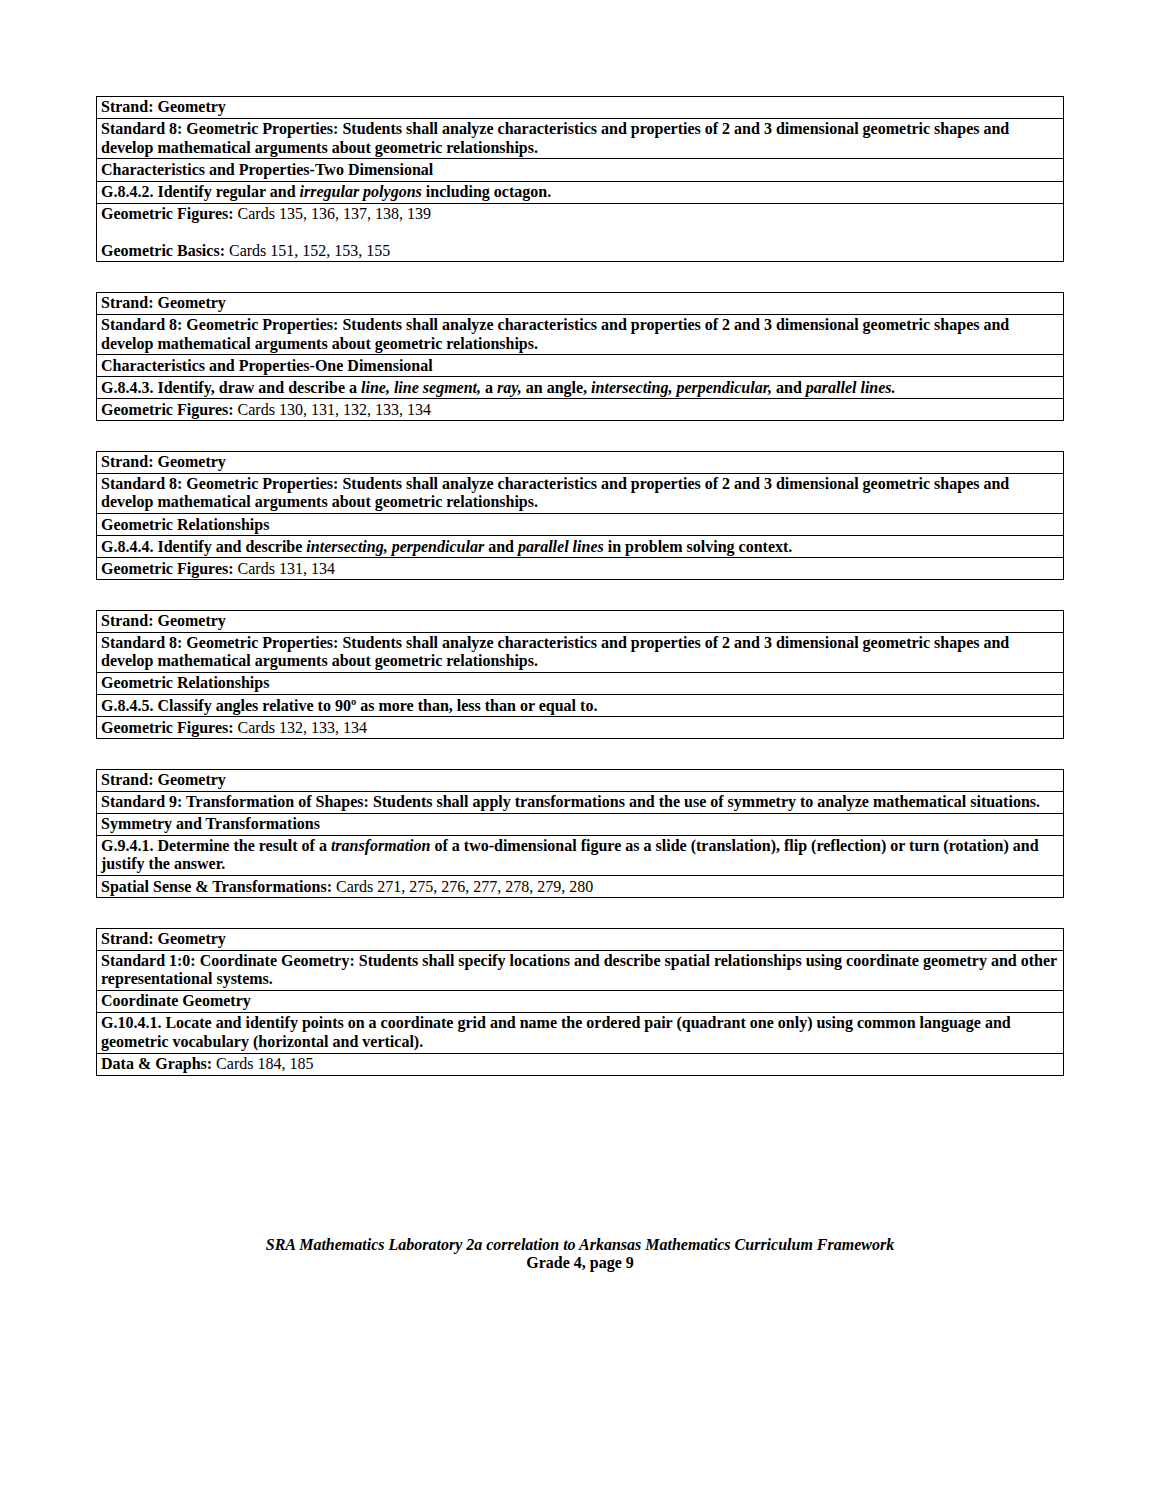| Strand: Geometry |
| Standard 8: Geometric Properties: Students shall analyze characteristics and properties of 2 and 3 dimensional geometric shapes and develop mathematical arguments about geometric relationships. |
| Characteristics and Properties-Two Dimensional |
| G.8.4.2. Identify regular and irregular polygons including octagon. |
| Geometric Figures: Cards 135, 136, 137, 138, 139 Geometric Basics: Cards 151, 152, 153, 155 |
| Strand: Geometry |
| Standard 8: Geometric Properties: Students shall analyze characteristics and properties of 2 and 3 dimensional geometric shapes and develop mathematical arguments about geometric relationships. |
| Characteristics and Properties-One Dimensional |
| G.8.4.3. Identify, draw and describe a line, line segment, a ray, an angle, intersecting, perpendicular, and parallel lines. |
| Geometric Figures: Cards 130, 131, 132, 133, 134 |
| Strand: Geometry |
| Standard 8: Geometric Properties: Students shall analyze characteristics and properties of 2 and 3 dimensional geometric shapes and develop mathematical arguments about geometric relationships. |
| Geometric Relationships |
| G.8.4.4. Identify and describe intersecting, perpendicular and parallel lines in problem solving context. |
| Geometric Figures: Cards 131, 134 |
| Strand: Geometry |
| Standard 8: Geometric Properties: Students shall analyze characteristics and properties of 2 and 3 dimensional geometric shapes and develop mathematical arguments about geometric relationships. |
| Geometric Relationships |
| G.8.4.5. Classify angles relative to 90º as more than, less than or equal to. |
| Geometric Figures: Cards 132, 133, 134 |
| Strand: Geometry |
| Standard 9: Transformation of Shapes: Students shall apply transformations and the use of symmetry to analyze mathematical situations. |
| Symmetry and Transformations |
| G.9.4.1. Determine the result of a transformation of a two-dimensional figure as a slide (translation), flip (reflection) or turn (rotation) and justify the answer. |
| Spatial Sense & Transformations: Cards 271, 275, 276, 277, 278, 279, 280 |
| Strand: Geometry |
| Standard 1:0: Coordinate Geometry: Students shall specify locations and describe spatial relationships using coordinate geometry and other representational systems. |
| Coordinate Geometry |
| G.10.4.1. Locate and identify points on a coordinate grid and name the ordered pair (quadrant one only) using common language and geometric vocabulary (horizontal and vertical). |
| Data & Graphs: Cards 184, 185 |
SRA Mathematics Laboratory 2a correlation to Arkansas Mathematics Curriculum Framework
Grade 4, page 9